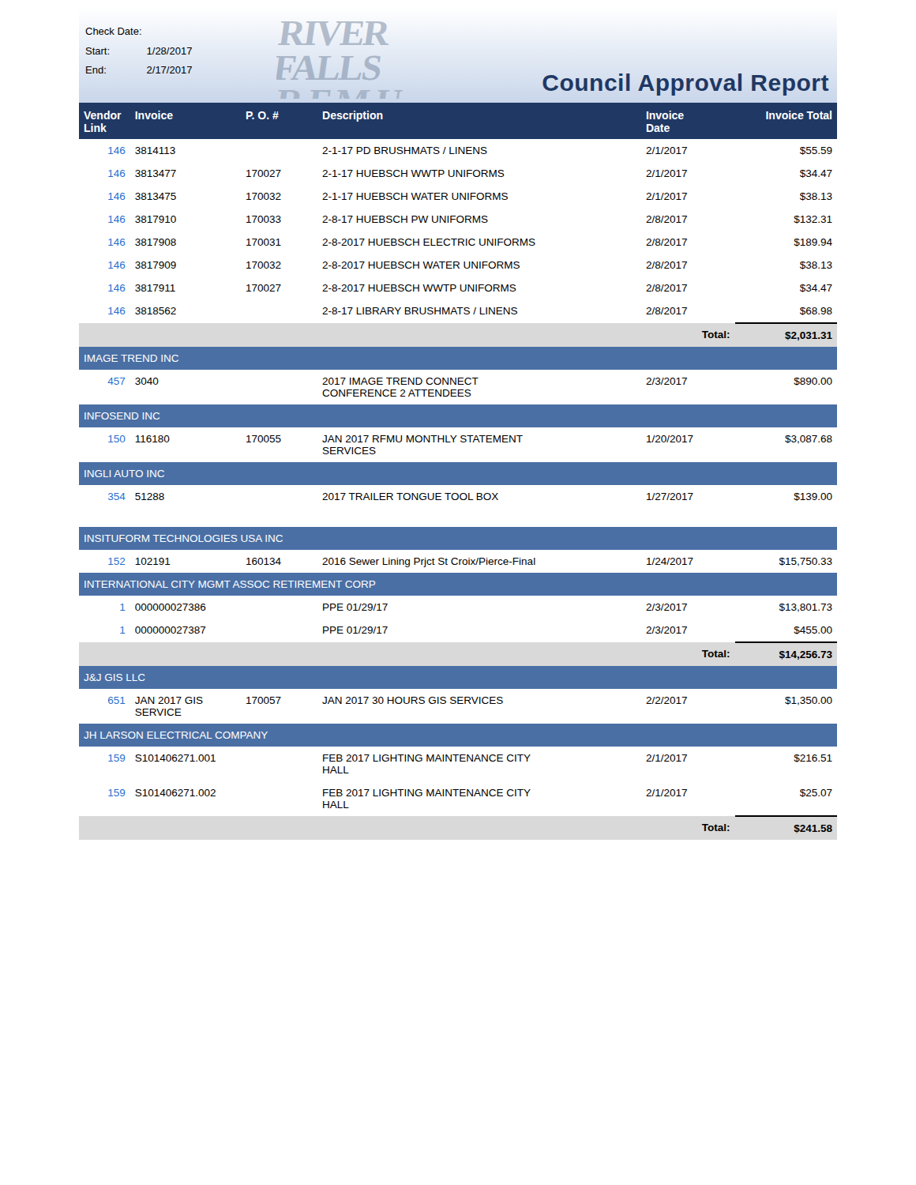| Check Date: | |
| Start: | 1/28/2017 |
| End: | 2/17/2017 |
RIVER FALLS
R F M U
Council Approval Report
| Vendor Link | Invoice | P. O. # | Description | Invoice Date | Invoice Total |
| --- | --- | --- | --- | --- | --- |
| 146 | 3814113 | | 2-1-17 PD BRUSHMATS / LINENS | 2/1/2017 | $55.59 |
| 146 | 3813477 | 170027 | 2-1-17 HUEBSCH WWTP UNIFORMS | 2/1/2017 | $34.47 |
| 146 | 3813475 | 170032 | 2-1-17 HUEBSCH WATER UNIFORMS | 2/1/2017 | $38.13 |
| 146 | 3817910 | 170033 | 2-8-17 HUEBSCH PW UNIFORMS | 2/8/2017 | $132.31 |
| 146 | 3817908 | 170031 | 2-8-2017 HUEBSCH ELECTRIC UNIFORMS | 2/8/2017 | $189.94 |
| 146 | 3817909 | 170032 | 2-8-2017 HUEBSCH WATER UNIFORMS | 2/8/2017 | $38.13 |
| 146 | 3817911 | 170027 | 2-8-2017 HUEBSCH WWTP UNIFORMS | 2/8/2017 | $34.47 |
| 146 | 3818562 | | 2-8-17 LIBRARY BRUSHMATS / LINENS | 2/8/2017 | $68.98 |
| | | | | Total: | $2,031.31 |
| IMAGE TREND INC |
| 457 | 3040 | | 2017 IMAGE TREND CONNECT CONFERENCE 2 ATTENDEES | 2/3/2017 | $890.00 |
| INFOSEND INC |
| 150 | 116180 | 170055 | JAN 2017 RFMU MONTHLY STATEMENT SERVICES | 1/20/2017 | $3,087.68 |
| INGLI AUTO INC |
| 354 | 51288 | | 2017 TRAILER TONGUE TOOL BOX | 1/27/2017 | $139.00 |
| INSITUFORM TECHNOLOGIES USA INC |
| 152 | 102191 | 160134 | 2016 Sewer Lining Prjct St Croix/Pierce-Final | 1/24/2017 | $15,750.33 |
| INTERNATIONAL CITY MGMT ASSOC RETIREMENT CORP |
| 1 | 000000027386 | | PPE 01/29/17 | 2/3/2017 | $13,801.73 |
| 1 | 000000027387 | | PPE 01/29/17 | 2/3/2017 | $455.00 |
| | | | | Total: | $14,256.73 |
| J&J GIS LLC |
| 651 | JAN 2017 GIS SERVICE | 170057 | JAN 2017 30 HOURS GIS SERVICES | 2/2/2017 | $1,350.00 |
| JH LARSON ELECTRICAL COMPANY |
| 159 | S101406271.001 | | FEB 2017 LIGHTING MAINTENANCE CITY HALL | 2/1/2017 | $216.51 |
| 159 | S101406271.002 | | FEB 2017 LIGHTING MAINTENANCE CITY HALL | 2/1/2017 | $25.07 |
| | | | | Total: | $241.58 |